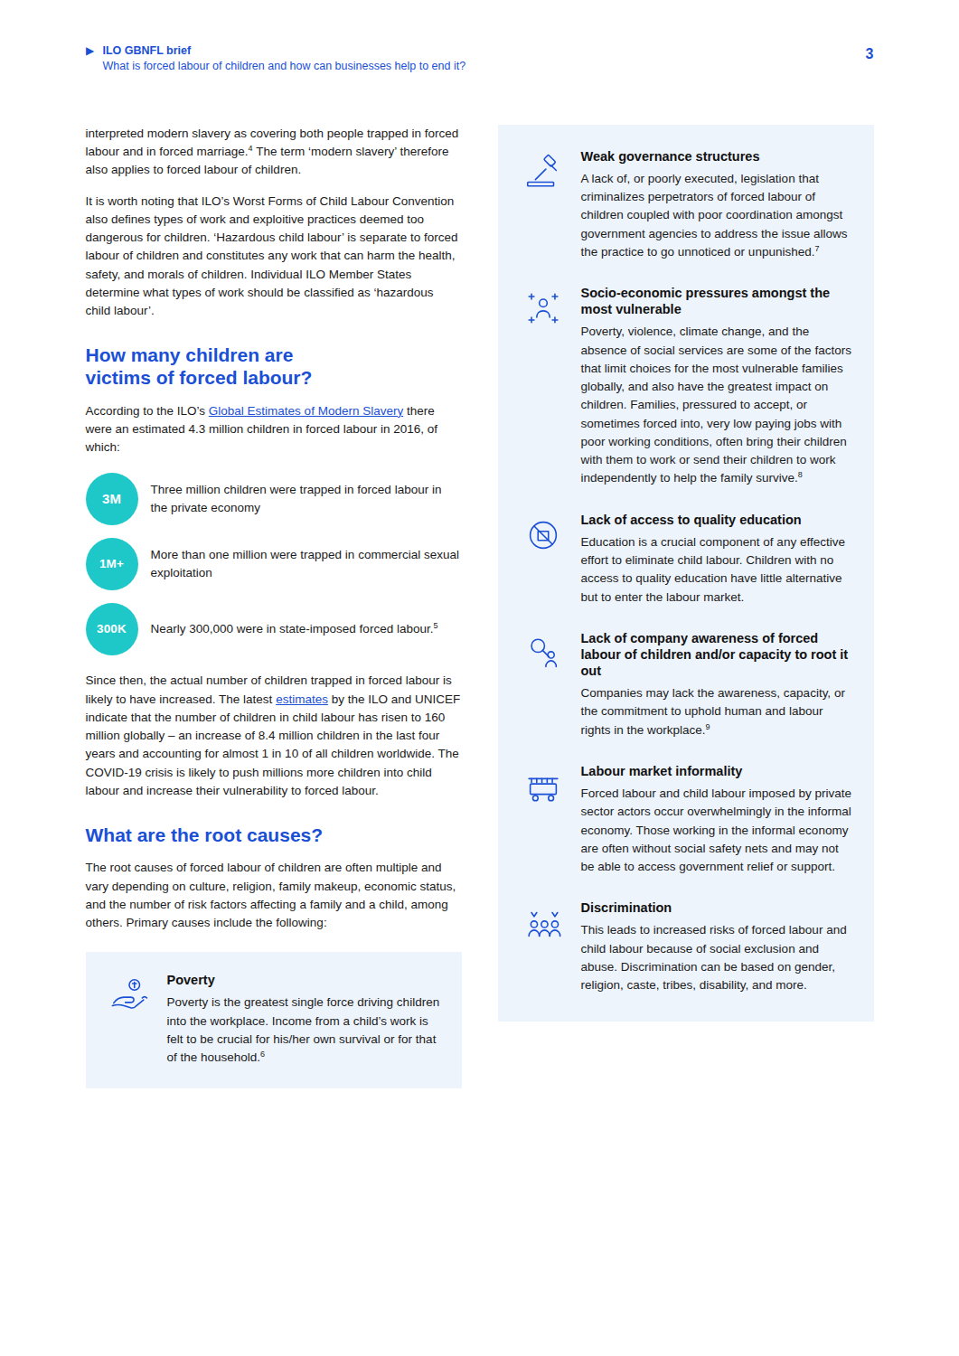▶
ILO GBNFL brief
What is forced labour of children and how can businesses help to end it?
3
interpreted modern slavery as covering both people trapped in forced labour and in forced marriage.4 The term ‘modern slavery’ therefore also applies to forced labour of children.
It is worth noting that ILO’s Worst Forms of Child Labour Convention also defines types of work and exploitive practices deemed too dangerous for children. ‘Hazardous child labour’ is separate to forced labour of children and constitutes any work that can harm the health, safety, and morals of children. Individual ILO Member States determine what types of work should be classified as ‘hazardous child labour’.
How many children are
victims of forced labour?
According to the ILO’s Global Estimates of Modern Slavery there were an estimated 4.3 million children in forced labour in 2016, of which:
3M
Three million children were trapped in forced labour in the private economy
1M+
More than one million were trapped in commercial sexual exploitation
300K
Nearly 300,000 were in state-imposed forced labour.5
Since then, the actual number of children trapped in forced labour is likely to have increased. The latest estimates by the ILO and UNICEF indicate that the number of children in child labour has risen to 160 million globally – an increase of 8.4 million children in the last four years and accounting for almost 1 in 10 of all children worldwide. The COVID-19 crisis is likely to push millions more children into child labour and increase their vulnerability to forced labour.
What are the root causes?
The root causes of forced labour of children are often multiple and vary depending on culture, religion, family makeup, economic status, and the number of risk factors affecting a family and a child, among others. Primary causes include the following:
Poverty
Poverty is the greatest single force driving children into the workplace. Income from a child’s work is felt to be crucial for his/her own survival or for that of the household.6
Weak governance structures
A lack of, or poorly executed, legislation that criminalizes perpetrators of forced labour of children coupled with poor coordination amongst government agencies to address the issue allows the practice to go unnoticed or unpunished.7
Socio-economic pressures amongst the most vulnerable
Poverty, violence, climate change, and the absence of social services are some of the factors that limit choices for the most vulnerable families globally, and also have the greatest impact on children. Families, pressured to accept, or sometimes forced into, very low paying jobs with poor working conditions, often bring their children with them to work or send their children to work independently to help the family survive.8
Lack of access to quality education
Education is a crucial component of any effective effort to eliminate child labour. Children with no access to quality education have little alternative but to enter the labour market.
Lack of company awareness of forced labour of children and/or capacity to root it out
Companies may lack the awareness, capacity, or the commitment to uphold human and labour rights in the workplace.9
Labour market informality
Forced labour and child labour imposed by private sector actors occur overwhelmingly in the informal economy. Those working in the informal economy are often without social safety nets and may not be able to access government relief or support.
Discrimination
This leads to increased risks of forced labour and child labour because of social exclusion and abuse. Discrimination can be based on gender, religion, caste, tribes, disability, and more.